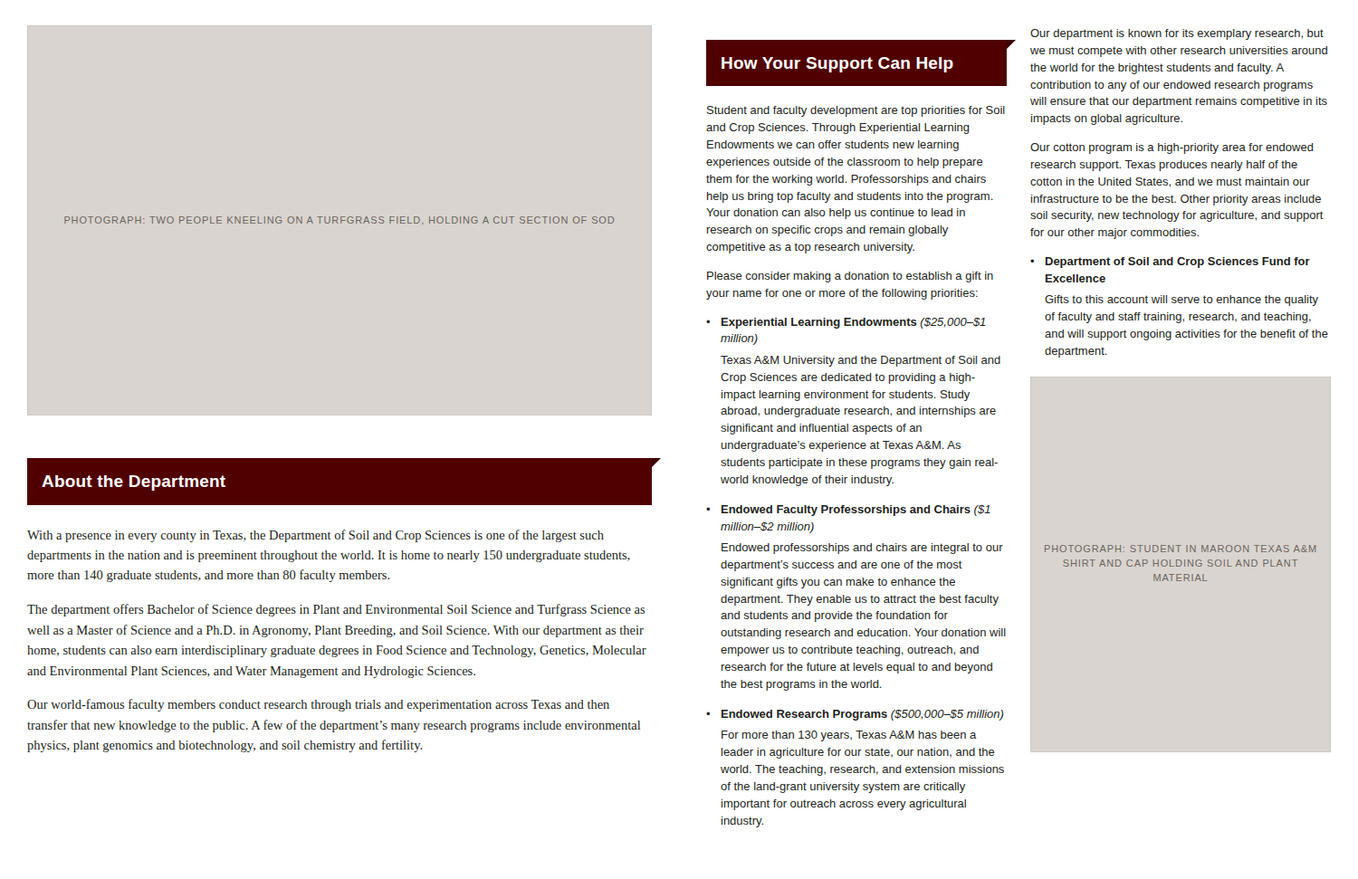Photograph: two people kneeling on a turfgrass field, holding a cut section of sod
About the Department
With a presence in every county in Texas, the Department of Soil and Crop Sciences is one of the largest such departments in the nation and is preeminent throughout the world. It is home to nearly 150 undergraduate students, more than 140 graduate students, and more than 80 faculty members.
The department offers Bachelor of Science degrees in Plant and Environmental Soil Science and Turfgrass Science as well as a Master of Science and a Ph.D. in Agronomy, Plant Breeding, and Soil Science. With our department as their home, students can also earn interdisciplinary graduate degrees in Food Science and Technology, Genetics, Molecular and Environmental Plant Sciences, and Water Management and Hydrologic Sciences.
Our world-famous faculty members conduct research through trials and experimentation across Texas and then transfer that new knowledge to the public. A few of the department’s many research programs include environmental physics, plant genomics and biotechnology, and soil chemistry and fertility.
How Your Support Can Help
Student and faculty development are top priorities for Soil and Crop Sciences. Through Experiential Learning Endowments we can offer students new learning experiences outside of the classroom to help prepare them for the working world. Professorships and chairs help us bring top faculty and students into the program. Your donation can also help us continue to lead in research on specific crops and remain globally competitive as a top research university.
Please consider making a donation to establish a gift in your name for one or more of the following priorities:
Experiential Learning Endowments ($25,000–$1 million)
Texas A&M University and the Department of Soil and Crop Sciences are dedicated to providing a high-impact learning environment for students. Study abroad, undergraduate research, and internships are significant and influential aspects of an undergraduate’s experience at Texas A&M. As students participate in these programs they gain real-world knowledge of their industry.
Endowed Faculty Professorships and Chairs ($1 million–$2 million)
Endowed professorships and chairs are integral to our department’s success and are one of the most significant gifts you can make to enhance the department. They enable us to attract the best faculty and students and provide the foundation for outstanding research and education. Your donation will empower us to contribute teaching, outreach, and research for the future at levels equal to and beyond the best programs in the world.
Endowed Research Programs ($500,000–$5 million)
For more than 130 years, Texas A&M has been a leader in agriculture for our state, our nation, and the world. The teaching, research, and extension missions of the land-grant university system are critically important for outreach across every agricultural industry.
Our department is known for its exemplary research, but we must compete with other research universities around the world for the brightest students and faculty. A contribution to any of our endowed research programs will ensure that our department remains competitive in its impacts on global agriculture.
Our cotton program is a high-priority area for endowed research support. Texas produces nearly half of the cotton in the United States, and we must maintain our infrastructure to be the best. Other priority areas include soil security, new technology for agriculture, and support for our other major commodities.
Department of Soil and Crop Sciences Fund for Excellence
Gifts to this account will serve to enhance the quality of faculty and staff training, research, and teaching, and will support ongoing activities for the benefit of the department.
Photograph: student in maroon Texas A&M shirt and cap holding soil and plant material